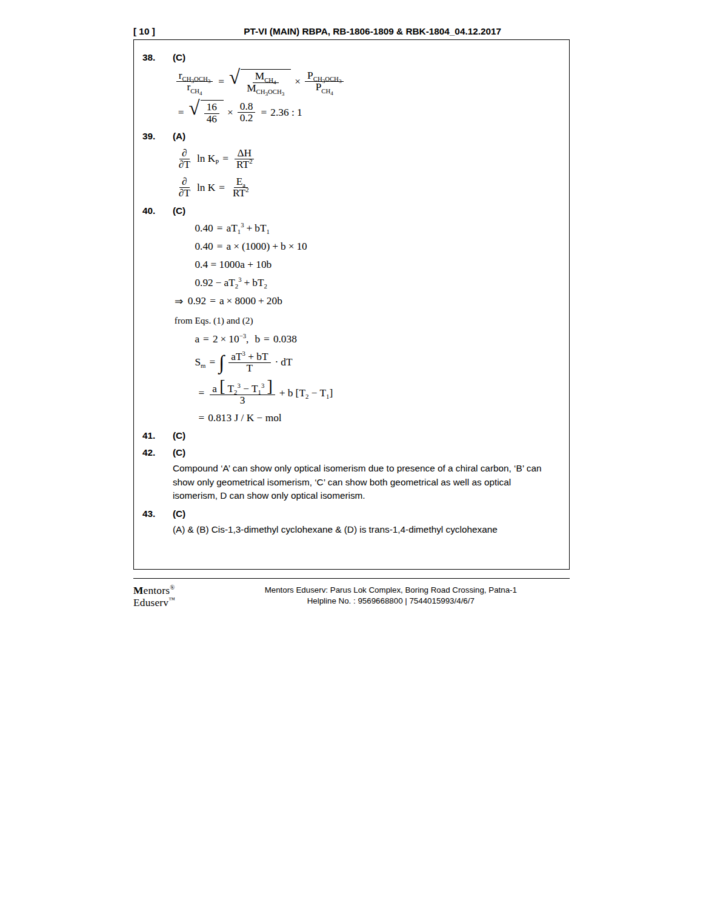[ 10 ]
PT-VI (MAIN) RBPA, RB-1806-1809 & RBK-1804_04.12.2017
38.
(C)
rCH3OCH3 rCH4 = √ MCH4 MCH3OCH3 × PCH3OCH3 PCH4
= √ 16 46 × 0.8 0.2 = 2.36 : 1
39.
(A)
∂ ∂T ln KP = ΔH RT2
∂ ∂T ln K = Ea RT2
40.
(C)
0.40=aT13+bT1
0.40=a×(1000)+b×10
0.4 = 1000a + 10b
0.92−aT23+bT2
⇒ 0.92=a×8000+20b
from Eqs. (1) and (2)
a=2×10−3, b=0.038
Sm = ∫ aT3 + bT T · dT
= a [ T23 − T13 ] 3 + b [T2 − T1]
= 0.813 J / K − mol
41.
(C)
42.
(C)
Compound ‘A’ can show only optical isomerism due to presence of a chiral carbon, ‘B’ can show only geometrical isomerism, ‘C’ can show both geometrical as well as optical isomerism, D can show only optical isomerism.
43.
(C)
(A) & (B) Cis-1,3-dimethyl cyclohexane & (D) is trans-1,4-dimethyl cyclohexane
Mentors® Eduserv™
Mentors Eduserv: Parus Lok Complex, Boring Road Crossing, Patna-1
Helpline No. : 9569668800 | 7544015993/4/6/7